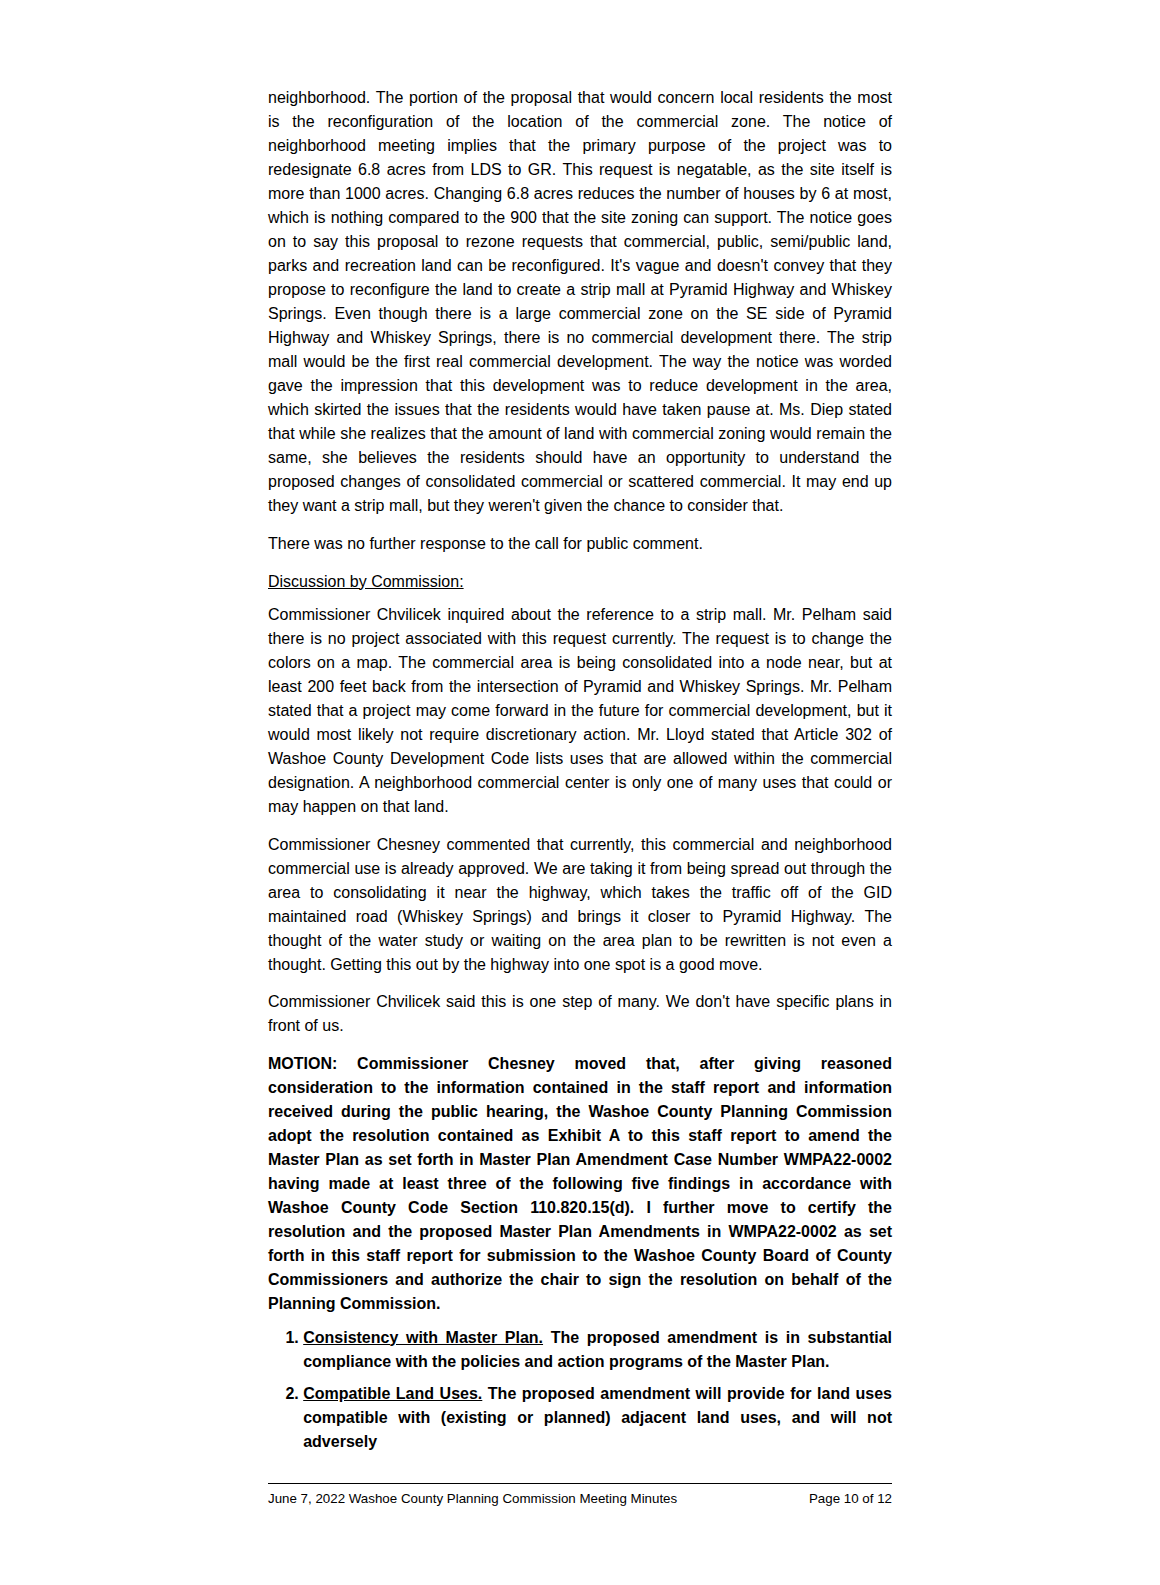neighborhood. The portion of the proposal that would concern local residents the most is the reconfiguration of the location of the commercial zone. The notice of neighborhood meeting implies that the primary purpose of the project was to redesignate 6.8 acres from LDS to GR. This request is negatable, as the site itself is more than 1000 acres. Changing 6.8 acres reduces the number of houses by 6 at most, which is nothing compared to the 900 that the site zoning can support. The notice goes on to say this proposal to rezone requests that commercial, public, semi/public land, parks and recreation land can be reconfigured. It's vague and doesn't convey that they propose to reconfigure the land to create a strip mall at Pyramid Highway and Whiskey Springs. Even though there is a large commercial zone on the SE side of Pyramid Highway and Whiskey Springs, there is no commercial development there. The strip mall would be the first real commercial development. The way the notice was worded gave the impression that this development was to reduce development in the area, which skirted the issues that the residents would have taken pause at. Ms. Diep stated that while she realizes that the amount of land with commercial zoning would remain the same, she believes the residents should have an opportunity to understand the proposed changes of consolidated commercial or scattered commercial. It may end up they want a strip mall, but they weren't given the chance to consider that.
There was no further response to the call for public comment.
Discussion by Commission:
Commissioner Chvilicek inquired about the reference to a strip mall. Mr. Pelham said there is no project associated with this request currently. The request is to change the colors on a map. The commercial area is being consolidated into a node near, but at least 200 feet back from the intersection of Pyramid and Whiskey Springs. Mr. Pelham stated that a project may come forward in the future for commercial development, but it would most likely not require discretionary action. Mr. Lloyd stated that Article 302 of Washoe County Development Code lists uses that are allowed within the commercial designation. A neighborhood commercial center is only one of many uses that could or may happen on that land.
Commissioner Chesney commented that currently, this commercial and neighborhood commercial use is already approved. We are taking it from being spread out through the area to consolidating it near the highway, which takes the traffic off of the GID maintained road (Whiskey Springs) and brings it closer to Pyramid Highway. The thought of the water study or waiting on the area plan to be rewritten is not even a thought. Getting this out by the highway into one spot is a good move.
Commissioner Chvilicek said this is one step of many. We don't have specific plans in front of us.
MOTION: Commissioner Chesney moved that, after giving reasoned consideration to the information contained in the staff report and information received during the public hearing, the Washoe County Planning Commission adopt the resolution contained as Exhibit A to this staff report to amend the Master Plan as set forth in Master Plan Amendment Case Number WMPA22-0002 having made at least three of the following five findings in accordance with Washoe County Code Section 110.820.15(d). I further move to certify the resolution and the proposed Master Plan Amendments in WMPA22-0002 as set forth in this staff report for submission to the Washoe County Board of County Commissioners and authorize the chair to sign the resolution on behalf of the Planning Commission.
Consistency with Master Plan. The proposed amendment is in substantial compliance with the policies and action programs of the Master Plan.
Compatible Land Uses. The proposed amendment will provide for land uses compatible with (existing or planned) adjacent land uses, and will not adversely
June 7, 2022 Washoe County Planning Commission Meeting Minutes Page 10 of 12